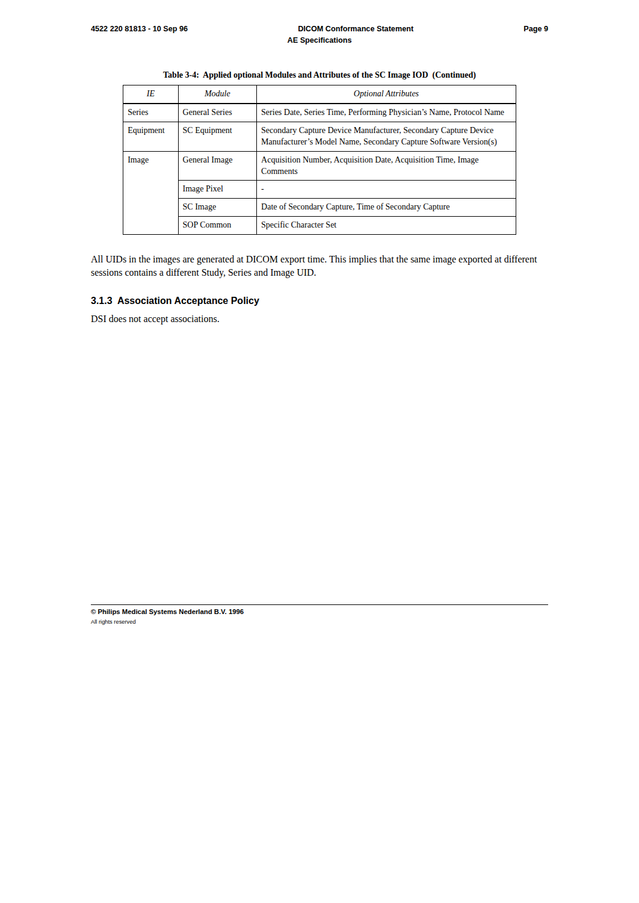4522 220 81813 - 10 Sep 96 DICOM Conformance Statement Page 9
AE Specifications
Table 3-4: Applied optional Modules and Attributes of the SC Image IOD (Continued)
| IE | Module | Optional Attributes |
| --- | --- | --- |
| Series | General Series | Series Date, Series Time, Performing Physician’s Name, Protocol Name |
| Equipment | SC Equipment | Secondary Capture Device Manufacturer, Secondary Capture Device Manufacturer’s Model Name, Secondary Capture Software Version(s) |
| Image | General Image | Acquisition Number, Acquisition Date, Acquisition Time, Image Comments |
| Image Pixel | - |
| SC Image | Date of Secondary Capture, Time of Secondary Capture |
| SOP Common | Specific Character Set |
All UIDs in the images are generated at DICOM export time. This implies that the same image exported at different sessions contains a different Study, Series and Image UID.
3.1.3 Association Acceptance Policy
DSI does not accept associations.
© Philips Medical Systems Nederland B.V. 1996
All rights reserved